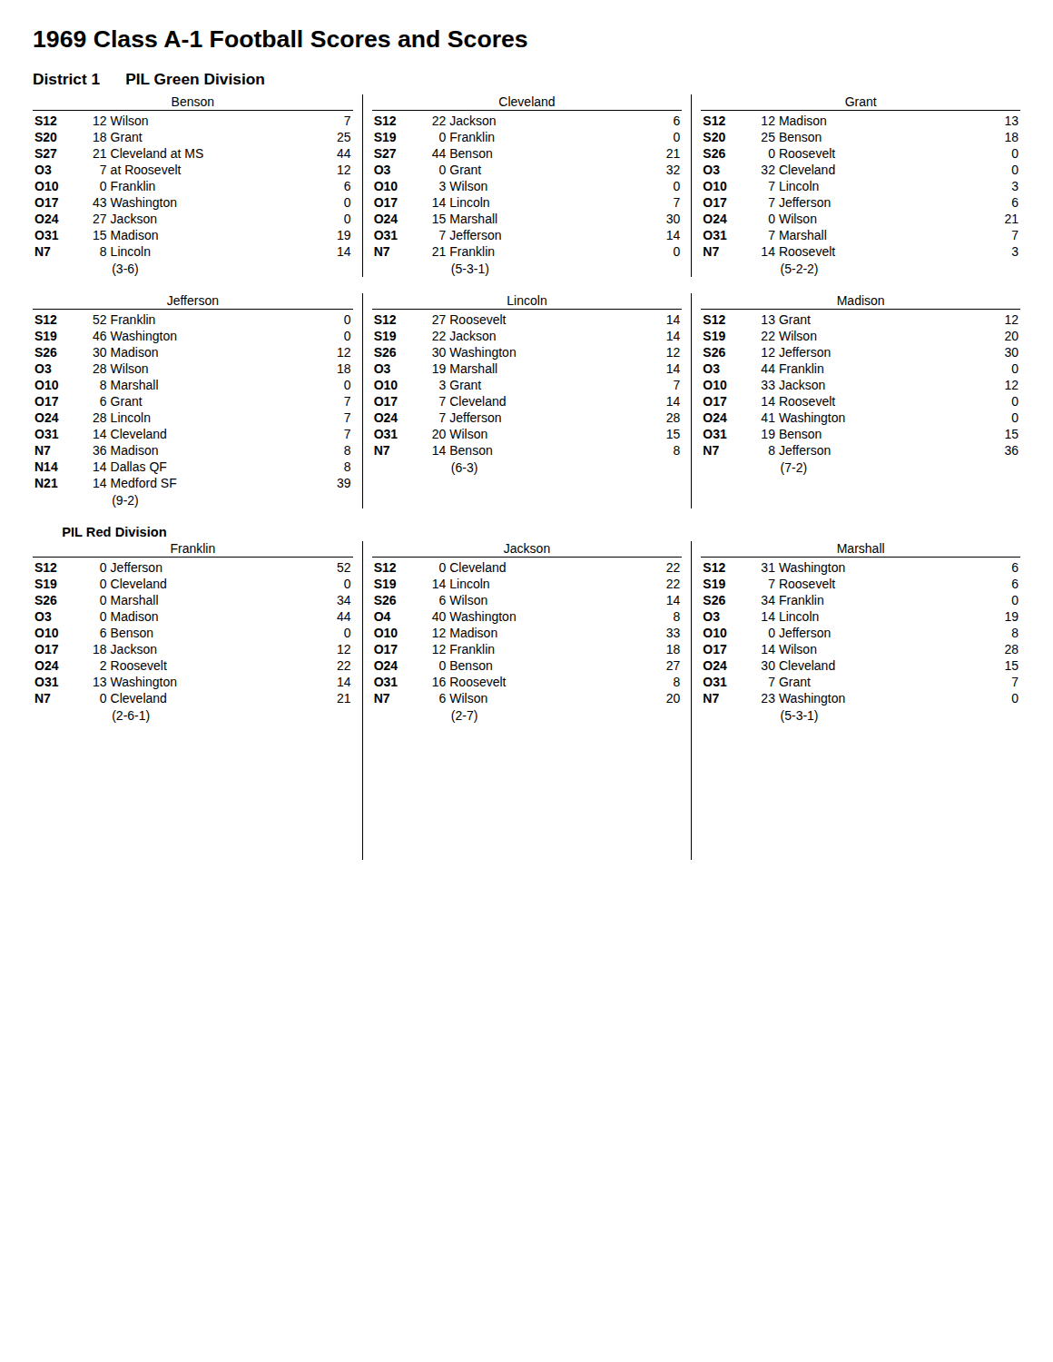1969 Class A-1 Football Scores and Scores
District 1
PIL Green Division
Benson
| S12 | 12 | Wilson | 7 |
| S20 | 18 | Grant | 25 |
| S27 | 21 | Cleveland at MS | 44 |
| O3 | 7 | at Roosevelt | 12 |
| O10 | 0 | Franklin | 6 |
| O17 | 43 | Washington | 0 |
| O24 | 27 | Jackson | 0 |
| O31 | 15 | Madison | 19 |
| N7 | 8 | Lincoln | 14 |
| | (3-6) |
Cleveland
| S12 | 22 | Jackson | 6 |
| S19 | 0 | Franklin | 0 |
| S27 | 44 | Benson | 21 |
| O3 | 0 | Grant | 32 |
| O10 | 3 | Wilson | 0 |
| O17 | 14 | Lincoln | 7 |
| O24 | 15 | Marshall | 30 |
| O31 | 7 | Jefferson | 14 |
| N7 | 21 | Franklin | 0 |
| | (5-3-1) |
Grant
| S12 | 12 | Madison | 13 |
| S20 | 25 | Benson | 18 |
| S26 | 0 | Roosevelt | 0 |
| O3 | 32 | Cleveland | 0 |
| O10 | 7 | Lincoln | 3 |
| O17 | 7 | Jefferson | 6 |
| O24 | 0 | Wilson | 21 |
| O31 | 7 | Marshall | 7 |
| N7 | 14 | Roosevelt | 3 |
| | (5-2-2) |
Jefferson
| S12 | 52 | Franklin | 0 |
| S19 | 46 | Washington | 0 |
| S26 | 30 | Madison | 12 |
| O3 | 28 | Wilson | 18 |
| O10 | 8 | Marshall | 0 |
| O17 | 6 | Grant | 7 |
| O24 | 28 | Lincoln | 7 |
| O31 | 14 | Cleveland | 7 |
| N7 | 36 | Madison | 8 |
| N14 | 14 | Dallas QF | 8 |
| N21 | 14 | Medford SF | 39 |
| | (9-2) |
Lincoln
| S12 | 27 | Roosevelt | 14 |
| S19 | 22 | Jackson | 14 |
| S26 | 30 | Washington | 12 |
| O3 | 19 | Marshall | 14 |
| O10 | 3 | Grant | 7 |
| O17 | 7 | Cleveland | 14 |
| O24 | 7 | Jefferson | 28 |
| O31 | 20 | Wilson | 15 |
| N7 | 14 | Benson | 8 |
| | (6-3) |
Madison
| S12 | 13 | Grant | 12 |
| S19 | 22 | Wilson | 20 |
| S26 | 12 | Jefferson | 30 |
| O3 | 44 | Franklin | 0 |
| O10 | 33 | Jackson | 12 |
| O17 | 14 | Roosevelt | 0 |
| O24 | 41 | Washington | 0 |
| O31 | 19 | Benson | 15 |
| N7 | 8 | Jefferson | 36 |
| | (7-2) |
PIL Red Division
Franklin
| S12 | 0 | Jefferson | 52 |
| S19 | 0 | Cleveland | 0 |
| S26 | 0 | Marshall | 34 |
| O3 | 0 | Madison | 44 |
| O10 | 6 | Benson | 0 |
| O17 | 18 | Jackson | 12 |
| O24 | 2 | Roosevelt | 22 |
| O31 | 13 | Washington | 14 |
| N7 | 0 | Cleveland | 21 |
| | (2-6-1) |
Jackson
| S12 | 0 | Cleveland | 22 |
| S19 | 14 | Lincoln | 22 |
| S26 | 6 | Wilson | 14 |
| O4 | 40 | Washington | 8 |
| O10 | 12 | Madison | 33 |
| O17 | 12 | Franklin | 18 |
| O24 | 0 | Benson | 27 |
| O31 | 16 | Roosevelt | 8 |
| N7 | 6 | Wilson | 20 |
| | (2-7) |
Marshall
| S12 | 31 | Washington | 6 |
| S19 | 7 | Roosevelt | 6 |
| S26 | 34 | Franklin | 0 |
| O3 | 14 | Lincoln | 19 |
| O10 | 0 | Jefferson | 8 |
| O17 | 14 | Wilson | 28 |
| O24 | 30 | Cleveland | 15 |
| O31 | 7 | Grant | 7 |
| N7 | 23 | Washington | 0 |
| | (5-3-1) |